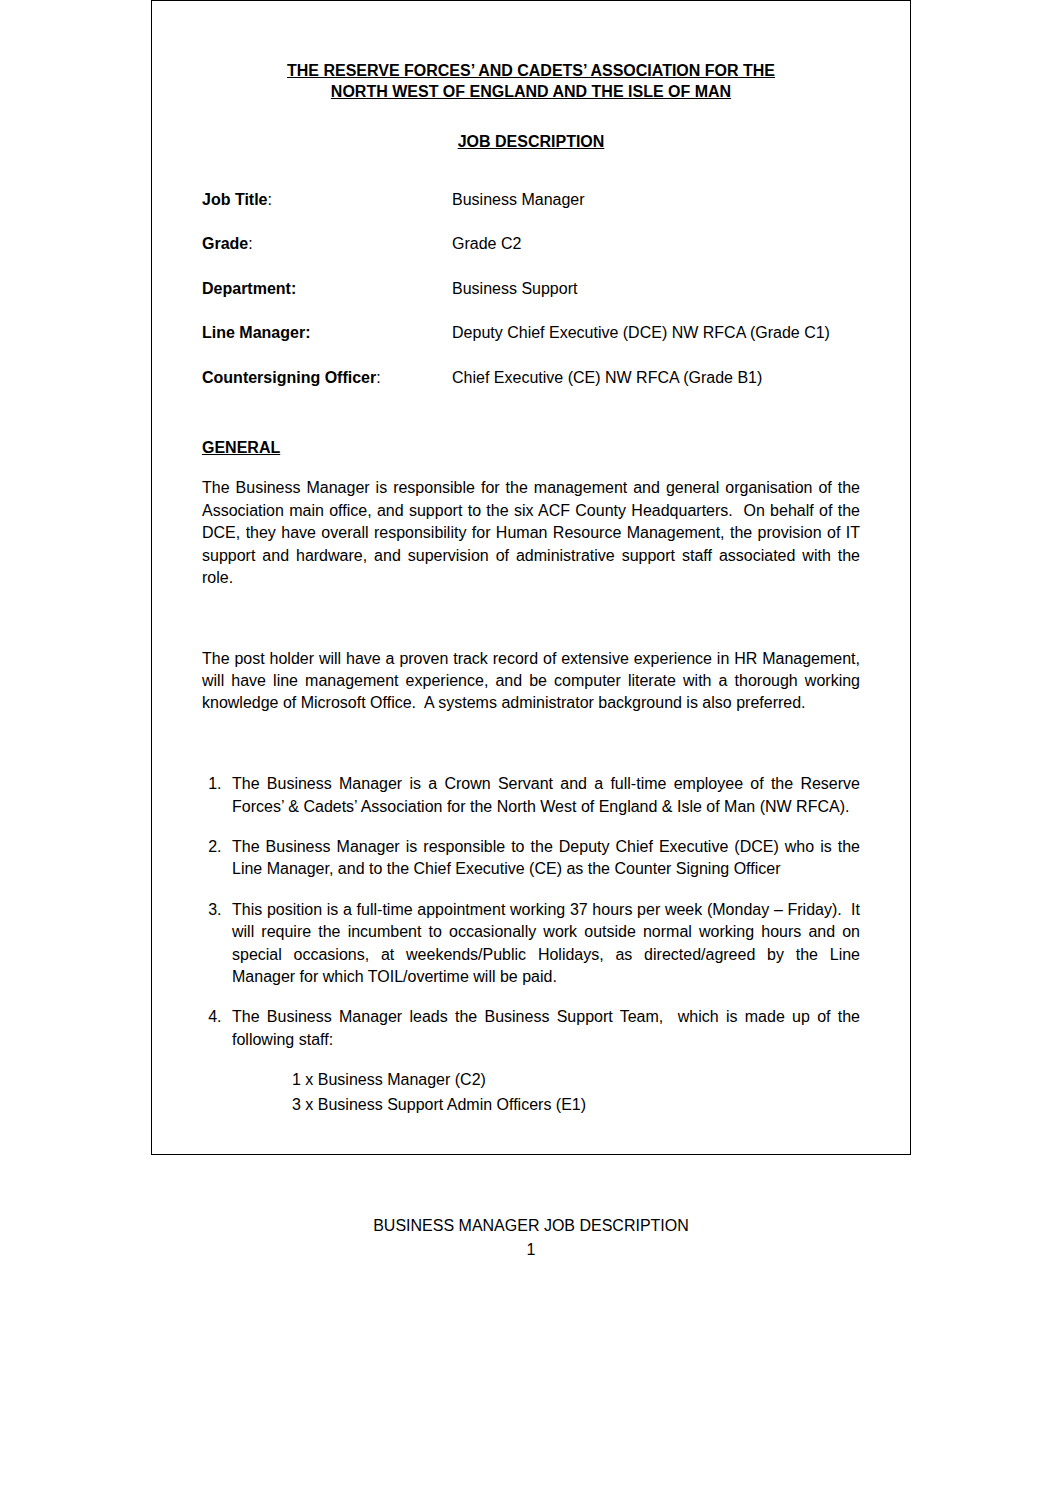THE RESERVE FORCES’ AND CADETS’ ASSOCIATION FOR THE
NORTH WEST OF ENGLAND AND THE ISLE OF MAN
JOB DESCRIPTION
| Job Title : | Business Manager |
| Grade : | Grade C2 |
| Department: | Business Support |
| Line Manager: | Deputy Chief Executive (DCE) NW RFCA (Grade C1) |
| Countersigning Officer : | Chief Executive (CE) NW RFCA (Grade B1) |
GENERAL
The Business Manager is responsible for the management and general organisation of the Association main office, and support to the six ACF County Headquarters. On behalf of the DCE, they have overall responsibility for Human Resource Management, the provision of IT support and hardware, and supervision of administrative support staff associated with the role.
The post holder will have a proven track record of extensive experience in HR Management, will have line management experience, and be computer literate with a thorough working knowledge of Microsoft Office. A systems administrator background is also preferred.
The Business Manager is a Crown Servant and a full-time employee of the Reserve Forces’ & Cadets’ Association for the North West of England & Isle of Man (NW RFCA).
The Business Manager is responsible to the Deputy Chief Executive (DCE) who is the Line Manager, and to the Chief Executive (CE) as the Counter Signing Officer
This position is a full-time appointment working 37 hours per week (Monday – Friday). It will require the incumbent to occasionally work outside normal working hours and on special occasions, at weekends/Public Holidays, as directed/agreed by the Line Manager for which TOIL/overtime will be paid.
The Business Manager leads the Business Support Team, which is made up of the following staff:
1 x Business Manager (C2)
3 x Business Support Admin Officers (E1)
BUSINESS MANAGER JOB DESCRIPTION
1